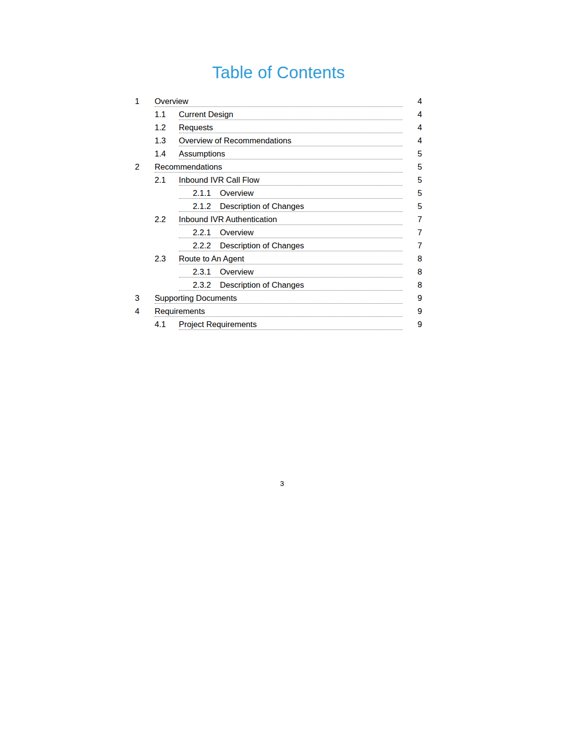Table of Contents
| 1 | Overview | 4 |
| | 1.1 | Current Design | 4 |
| | 1.2 | Requests | 4 |
| | 1.3 | Overview of Recommendations | 4 |
| | 1.4 | Assumptions | 5 |
| 2 | Recommendations | 5 |
| | 2.1 | Inbound IVR Call Flow | 5 |
| | | 2.1.1 Overview | 5 |
| | | 2.1.2 Description of Changes | 5 |
| | 2.2 | Inbound IVR Authentication | 7 |
| | | 2.2.1 Overview | 7 |
| | | 2.2.2 Description of Changes | 7 |
| | 2.3 | Route to An Agent | 8 |
| | | 2.3.1 Overview | 8 |
| | | 2.3.2 Description of Changes | 8 |
| 3 | Supporting Documents | 9 |
| 4 | Requirements | 9 |
| | 4.1 | Project Requirements | 9 |
3